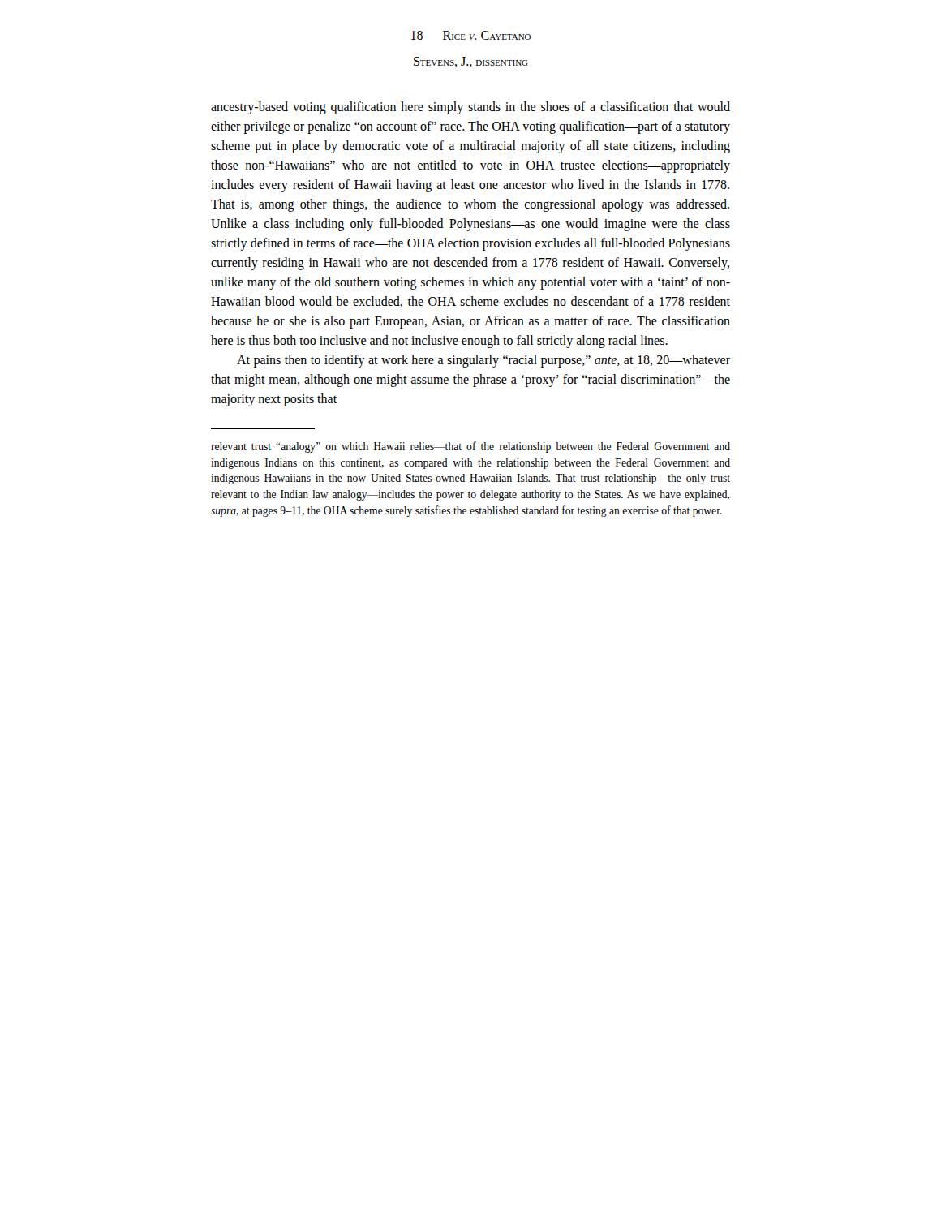18 Rice v. Cayetano
Stevens, J., dissenting
ancestry-based voting qualification here simply stands in the shoes of a classification that would either privilege or penalize “on account of” race. The OHA voting qualification—part of a statutory scheme put in place by democratic vote of a multiracial majority of all state citizens, including those non-“Hawaiians” who are not entitled to vote in OHA trustee elections—appropriately includes every resident of Hawaii having at least one ancestor who lived in the Islands in 1778. That is, among other things, the audience to whom the congressional apology was addressed. Unlike a class including only full-blooded Polynesians—as one would imagine were the class strictly defined in terms of race—the OHA election provision excludes all full-blooded Polynesians currently residing in Hawaii who are not descended from a 1778 resident of Hawaii. Conversely, unlike many of the old southern voting schemes in which any potential voter with a ‘taint’ of non-Hawaiian blood would be excluded, the OHA scheme excludes no descendant of a 1778 resident because he or she is also part European, Asian, or African as a matter of race. The classification here is thus both too inclusive and not inclusive enough to fall strictly along racial lines.
At pains then to identify at work here a singularly “racial purpose,” ante, at 18, 20—whatever that might mean, although one might assume the phrase a ‘proxy’ for “racial discrimination”—the majority next posits that
relevant trust “analogy” on which Hawaii relies—that of the relationship between the Federal Government and indigenous Indians on this continent, as compared with the relationship between the Federal Government and indigenous Hawaiians in the now United States-owned Hawaiian Islands. That trust relationship—the only trust relevant to the Indian law analogy—includes the power to delegate authority to the States. As we have explained, supra, at pages 9–11, the OHA scheme surely satisfies the established standard for testing an exercise of that power.